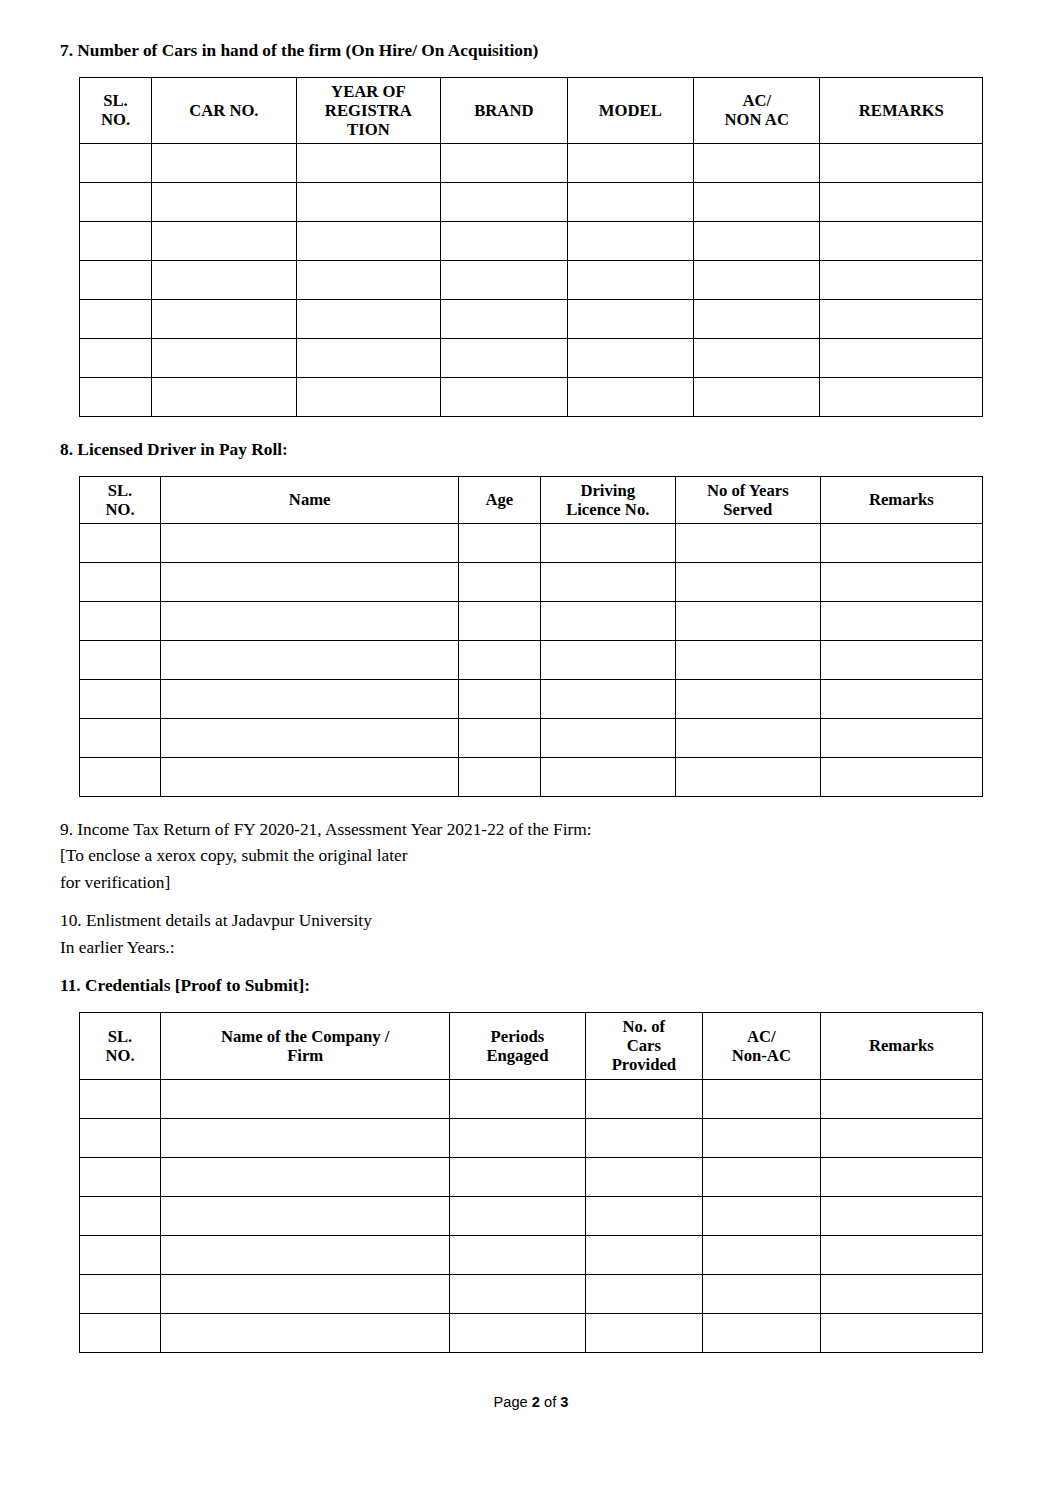7. Number of Cars in hand of the firm (On Hire/ On Acquisition)
| SL. NO. | CAR NO. | YEAR OF REGISTRA TION | BRAND | MODEL | AC/ NON AC | REMARKS |
| --- | --- | --- | --- | --- | --- | --- |
8. Licensed Driver in Pay Roll:
| SL. NO. | Name | Age | Driving Licence No. | No of Years Served | Remarks |
| --- | --- | --- | --- | --- | --- |
9. Income Tax Return of FY 2020-21, Assessment Year 2021-22 of the Firm:
[To enclose a xerox copy, submit the original later
for verification]
10. Enlistment details at Jadavpur University
In earlier Years.:
11. Credentials [Proof to Submit]:
| SL. NO. | Name of the Company / Firm | Periods Engaged | No. of Cars Provided | AC/ Non-AC | Remarks |
| --- | --- | --- | --- | --- | --- |
Page 2 of 3